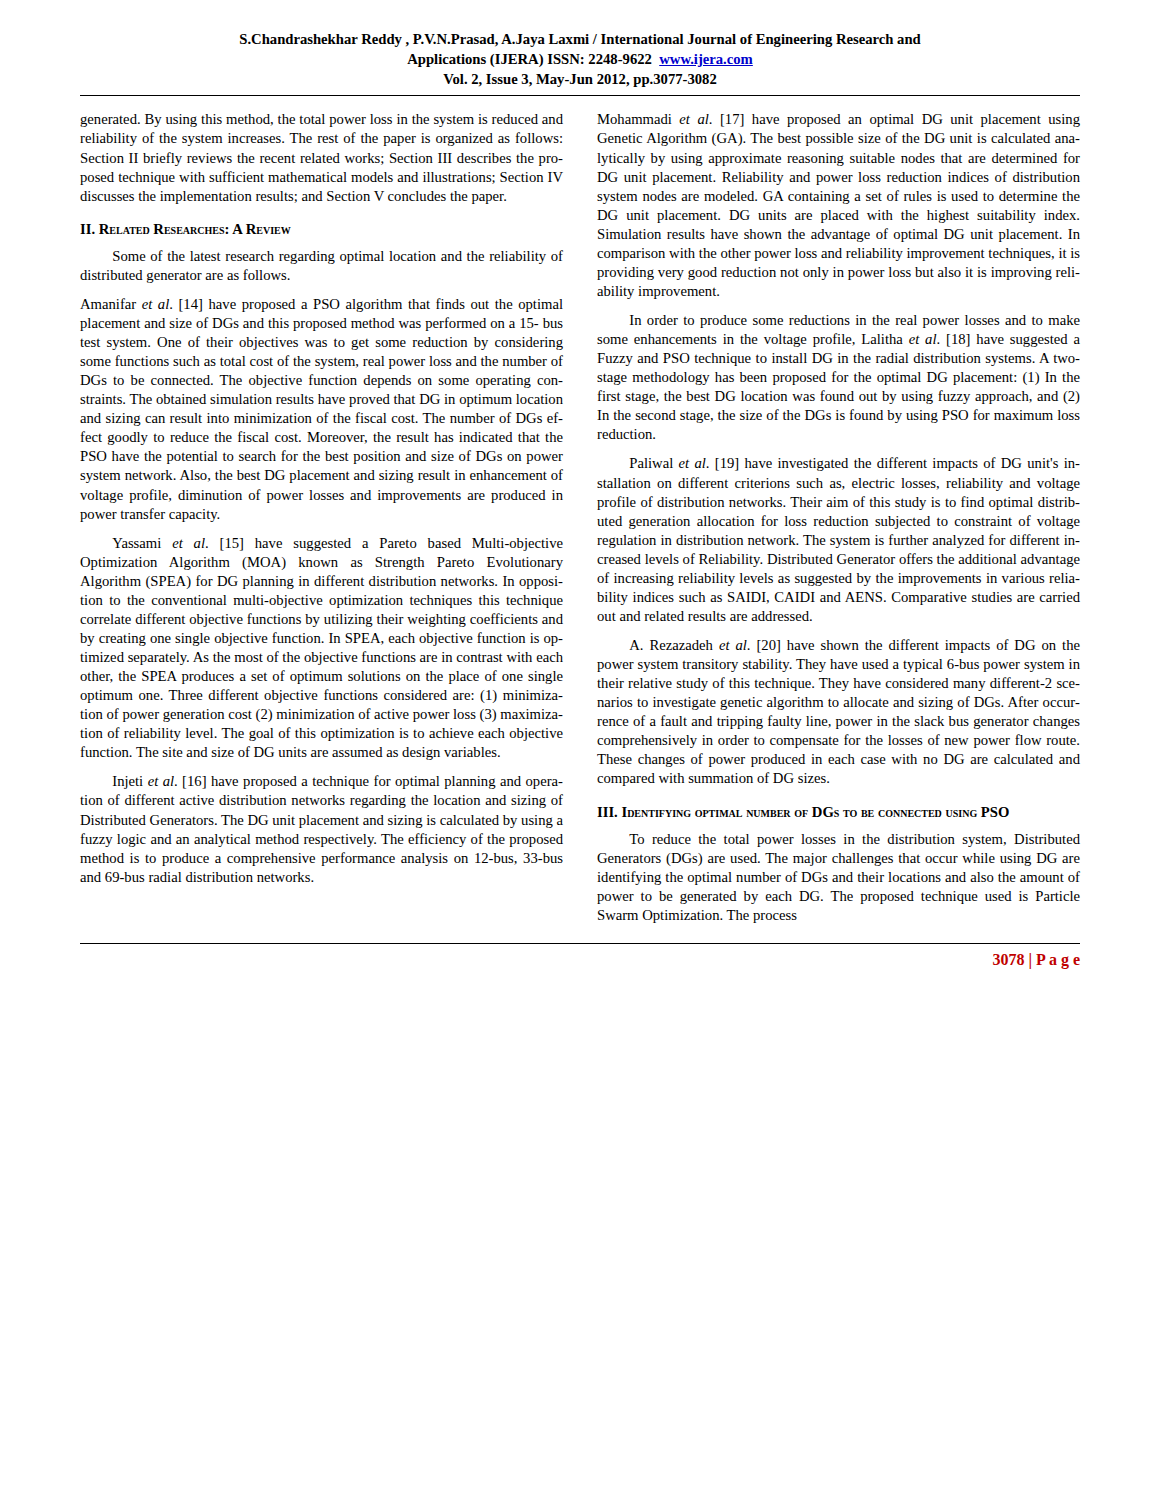S.Chandrashekhar Reddy , P.V.N.Prasad, A.Jaya Laxmi / International Journal of Engineering Research and Applications (IJERA) ISSN: 2248-9622 www.ijera.com Vol. 2, Issue 3, May-Jun 2012, pp.3077-3082
generated. By using this method, the total power loss in the system is reduced and reliability of the system increases. The rest of the paper is organized as follows: Section II briefly reviews the recent related works; Section III describes the proposed technique with sufficient mathematical models and illustrations; Section IV discusses the implementation results; and Section V concludes the paper.
II. Related Researches: A Review
Some of the latest research regarding optimal location and the reliability of distributed generator are as follows.
Amanifar et al. [14] have proposed a PSO algorithm that finds out the optimal placement and size of DGs and this proposed method was performed on a 15- bus test system. One of their objectives was to get some reduction by considering some functions such as total cost of the system, real power loss and the number of DGs to be connected. The objective function depends on some operating constraints. The obtained simulation results have proved that DG in optimum location and sizing can result into minimization of the fiscal cost. The number of DGs effect goodly to reduce the fiscal cost. Moreover, the result has indicated that the PSO have the potential to search for the best position and size of DGs on power system network. Also, the best DG placement and sizing result in enhancement of voltage profile, diminution of power losses and improvements are produced in power transfer capacity.
Yassami et al. [15] have suggested a Pareto based Multi-objective Optimization Algorithm (MOA) known as Strength Pareto Evolutionary Algorithm (SPEA) for DG planning in different distribution networks. In opposition to the conventional multi-objective optimization techniques this technique correlate different objective functions by utilizing their weighting coefficients and by creating one single objective function. In SPEA, each objective function is optimized separately. As the most of the objective functions are in contrast with each other, the SPEA produces a set of optimum solutions on the place of one single optimum one. Three different objective functions considered are: (1) minimization of power generation cost (2) minimization of active power loss (3) maximization of reliability level. The goal of this optimization is to achieve each objective function. The site and size of DG units are assumed as design variables.
Injeti et al. [16] have proposed a technique for optimal planning and operation of different active distribution networks regarding the location and sizing of Distributed Generators. The DG unit placement and sizing is calculated by using a fuzzy logic and an analytical method respectively. The efficiency of the proposed method is to produce a comprehensive performance analysis on 12-bus, 33-bus and 69-bus radial distribution networks.
Mohammadi et al. [17] have proposed an optimal DG unit placement using Genetic Algorithm (GA). The best possible size of the DG unit is calculated analytically by using approximate reasoning suitable nodes that are determined for DG unit placement. Reliability and power loss reduction indices of distribution system nodes are modeled. GA containing a set of rules is used to determine the DG unit placement. DG units are placed with the highest suitability index. Simulation results have shown the advantage of optimal DG unit placement. In comparison with the other power loss and reliability improvement techniques, it is providing very good reduction not only in power loss but also it is improving reliability improvement.
In order to produce some reductions in the real power losses and to make some enhancements in the voltage profile, Lalitha et al. [18] have suggested a Fuzzy and PSO technique to install DG in the radial distribution systems. A two-stage methodology has been proposed for the optimal DG placement: (1) In the first stage, the best DG location was found out by using fuzzy approach, and (2) In the second stage, the size of the DGs is found by using PSO for maximum loss reduction.
Paliwal et al. [19] have investigated the different impacts of DG unit's installation on different criterions such as, electric losses, reliability and voltage profile of distribution networks. Their aim of this study is to find optimal distributed generation allocation for loss reduction subjected to constraint of voltage regulation in distribution network. The system is further analyzed for different increased levels of Reliability. Distributed Generator offers the additional advantage of increasing reliability levels as suggested by the improvements in various reliability indices such as SAIDI, CAIDI and AENS. Comparative studies are carried out and related results are addressed.
A. Rezazadeh et al. [20] have shown the different impacts of DG on the power system transitory stability. They have used a typical 6-bus power system in their relative study of this technique. They have considered many different-2 scenarios to investigate genetic algorithm to allocate and sizing of DGs. After occurrence of a fault and tripping faulty line, power in the slack bus generator changes comprehensively in order to compensate for the losses of new power flow route. These changes of power produced in each case with no DG are calculated and compared with summation of DG sizes.
III. Identifying optimal number of DGs to be connected using PSO
To reduce the total power losses in the distribution system, Distributed Generators (DGs) are used. The major challenges that occur while using DG are identifying the optimal number of DGs and their locations and also the amount of power to be generated by each DG. The proposed technique used is Particle Swarm Optimization. The process
3078 | P a g e